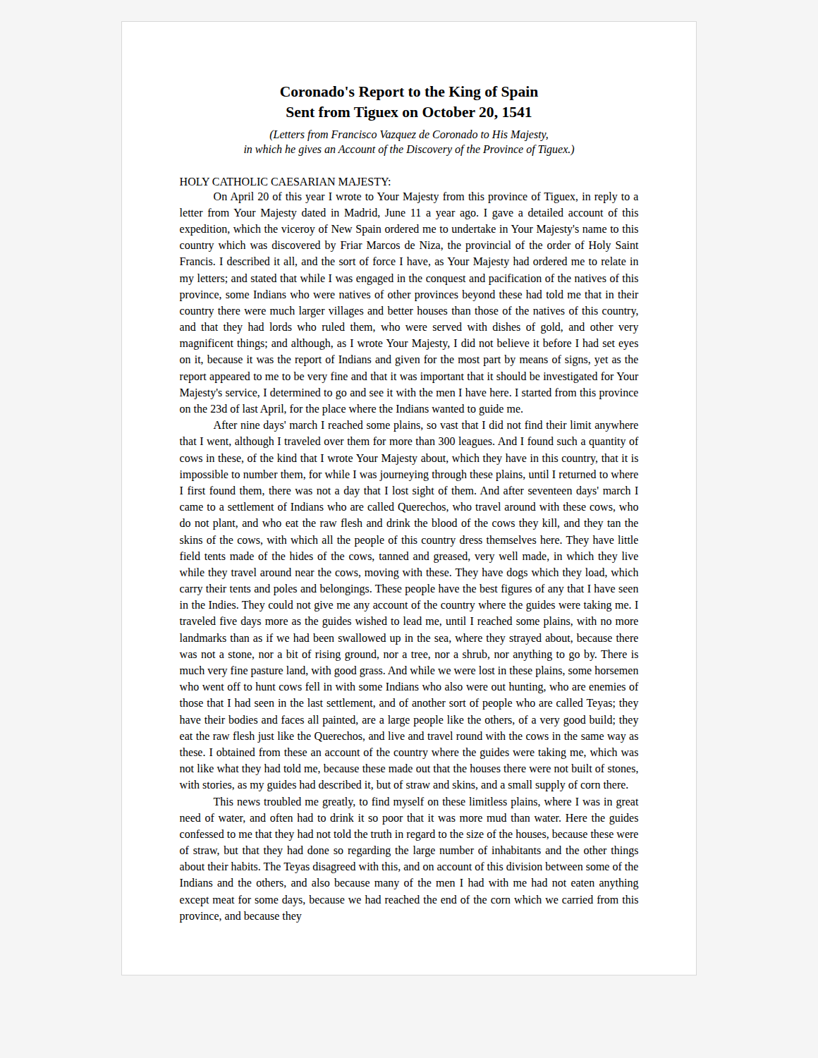Coronado's Report to the King of Spain
Sent from Tiguex on October 20, 1541
(Letters from Francisco Vazquez de Coronado to His Majesty,
in which he gives an Account of the Discovery of the Province of Tiguex.)
HOLY CATHOLIC CAESARIAN MAJESTY:
On April 20 of this year I wrote to Your Majesty from this province of Tiguex, in reply to a letter from Your Majesty dated in Madrid, June 11 a year ago. I gave a detailed account of this expedition, which the viceroy of New Spain ordered me to undertake in Your Majesty's name to this country which was discovered by Friar Marcos de Niza, the provincial of the order of Holy Saint Francis. I described it all, and the sort of force I have, as Your Majesty had ordered me to relate in my letters; and stated that while I was engaged in the conquest and pacification of the natives of this province, some Indians who were natives of other provinces beyond these had told me that in their country there were much larger villages and better houses than those of the natives of this country, and that they had lords who ruled them, who were served with dishes of gold, and other very magnificent things; and although, as I wrote Your Majesty, I did not believe it before I had set eyes on it, because it was the report of Indians and given for the most part by means of signs, yet as the report appeared to me to be very fine and that it was important that it should be investigated for Your Majesty's service, I determined to go and see it with the men I have here. I started from this province on the 23d of last April, for the place where the Indians wanted to guide me.
After nine days' march I reached some plains, so vast that I did not find their limit anywhere that I went, although I traveled over them for more than 300 leagues. And I found such a quantity of cows in these, of the kind that I wrote Your Majesty about, which they have in this country, that it is impossible to number them, for while I was journeying through these plains, until I returned to where I first found them, there was not a day that I lost sight of them. And after seventeen days' march I came to a settlement of Indians who are called Querechos, who travel around with these cows, who do not plant, and who eat the raw flesh and drink the blood of the cows they kill, and they tan the skins of the cows, with which all the people of this country dress themselves here. They have little field tents made of the hides of the cows, tanned and greased, very well made, in which they live while they travel around near the cows, moving with these. They have dogs which they load, which carry their tents and poles and belongings. These people have the best figures of any that I have seen in the Indies. They could not give me any account of the country where the guides were taking me. I traveled five days more as the guides wished to lead me, until I reached some plains, with no more landmarks than as if we had been swallowed up in the sea, where they strayed about, because there was not a stone, nor a bit of rising ground, nor a tree, nor a shrub, nor anything to go by. There is much very fine pasture land, with good grass. And while we were lost in these plains, some horsemen who went off to hunt cows fell in with some Indians who also were out hunting, who are enemies of those that I had seen in the last settlement, and of another sort of people who are called Teyas; they have their bodies and faces all painted, are a large people like the others, of a very good build; they eat the raw flesh just like the Querechos, and live and travel round with the cows in the same way as these. I obtained from these an account of the country where the guides were taking me, which was not like what they had told me, because these made out that the houses there were not built of stones, with stories, as my guides had described it, but of straw and skins, and a small supply of corn there.
This news troubled me greatly, to find myself on these limitless plains, where I was in great need of water, and often had to drink it so poor that it was more mud than water. Here the guides confessed to me that they had not told the truth in regard to the size of the houses, because these were of straw, but that they had done so regarding the large number of inhabitants and the other things about their habits. The Teyas disagreed with this, and on account of this division between some of the Indians and the others, and also because many of the men I had with me had not eaten anything except meat for some days, because we had reached the end of the corn which we carried from this province, and because they